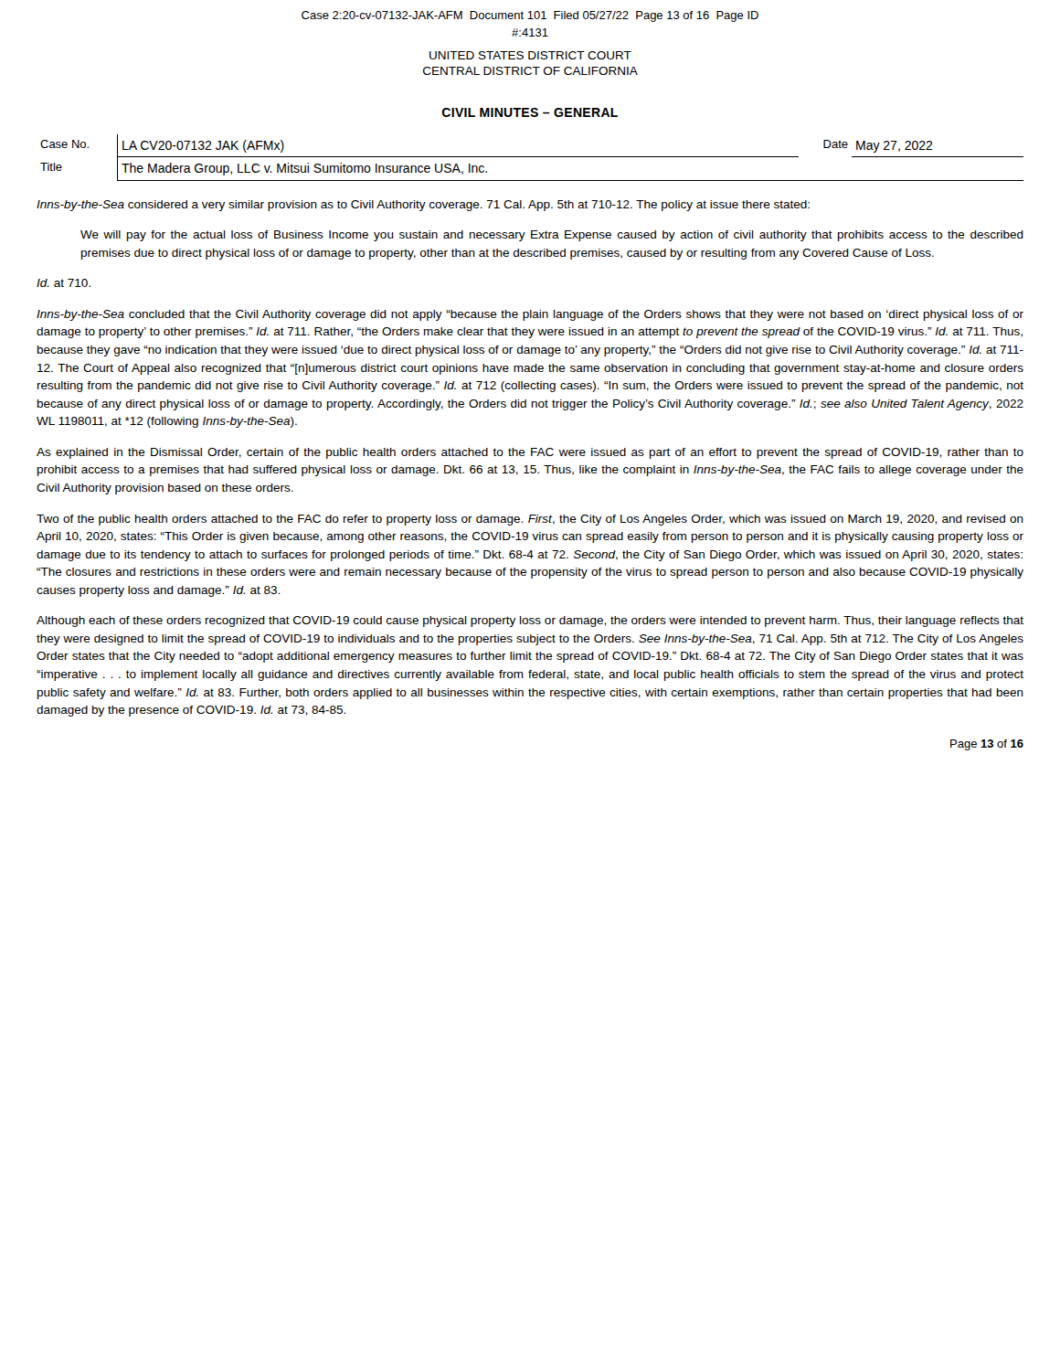Case 2:20-cv-07132-JAK-AFM Document 101 Filed 05/27/22 Page 13 of 16 Page ID
#:4131
UNITED STATES DISTRICT COURT
CENTRAL DISTRICT OF CALIFORNIA
CIVIL MINUTES – GENERAL
| Case No. | LA CV20-07132 JAK (AFMx) | Date | May 27, 2022 |
| Title | The Madera Group, LLC v. Mitsui Sumitomo Insurance USA, Inc. |
Inns-by-the-Sea considered a very similar provision as to Civil Authority coverage. 71 Cal. App. 5th at 710-12. The policy at issue there stated:
We will pay for the actual loss of Business Income you sustain and necessary Extra Expense caused by action of civil authority that prohibits access to the described premises due to direct physical loss of or damage to property, other than at the described premises, caused by or resulting from any Covered Cause of Loss.
Id. at 710.
Inns-by-the-Sea concluded that the Civil Authority coverage did not apply “because the plain language of the Orders shows that they were not based on ‘direct physical loss of or damage to property’ to other premises.” Id. at 711. Rather, “the Orders make clear that they were issued in an attempt to prevent the spread of the COVID-19 virus.” Id. at 711. Thus, because they gave “no indication that they were issued ‘due to direct physical loss of or damage to’ any property,” the “Orders did not give rise to Civil Authority coverage.” Id. at 711-12. The Court of Appeal also recognized that “[n]umerous district court opinions have made the same observation in concluding that government stay-at-home and closure orders resulting from the pandemic did not give rise to Civil Authority coverage.” Id. at 712 (collecting cases). “In sum, the Orders were issued to prevent the spread of the pandemic, not because of any direct physical loss of or damage to property. Accordingly, the Orders did not trigger the Policy’s Civil Authority coverage.” Id.; see also United Talent Agency, 2022 WL 1198011, at *12 (following Inns-by-the-Sea).
As explained in the Dismissal Order, certain of the public health orders attached to the FAC were issued as part of an effort to prevent the spread of COVID-19, rather than to prohibit access to a premises that had suffered physical loss or damage. Dkt. 66 at 13, 15. Thus, like the complaint in Inns-by-the-Sea, the FAC fails to allege coverage under the Civil Authority provision based on these orders.
Two of the public health orders attached to the FAC do refer to property loss or damage. First, the City of Los Angeles Order, which was issued on March 19, 2020, and revised on April 10, 2020, states: “This Order is given because, among other reasons, the COVID-19 virus can spread easily from person to person and it is physically causing property loss or damage due to its tendency to attach to surfaces for prolonged periods of time.” Dkt. 68-4 at 72. Second, the City of San Diego Order, which was issued on April 30, 2020, states: “The closures and restrictions in these orders were and remain necessary because of the propensity of the virus to spread person to person and also because COVID-19 physically causes property loss and damage.” Id. at 83.
Although each of these orders recognized that COVID-19 could cause physical property loss or damage, the orders were intended to prevent harm. Thus, their language reflects that they were designed to limit the spread of COVID-19 to individuals and to the properties subject to the Orders. See Inns-by-the-Sea, 71 Cal. App. 5th at 712. The City of Los Angeles Order states that the City needed to “adopt additional emergency measures to further limit the spread of COVID-19.” Dkt. 68-4 at 72. The City of San Diego Order states that it was “imperative . . . to implement locally all guidance and directives currently available from federal, state, and local public health officials to stem the spread of the virus and protect public safety and welfare.” Id. at 83. Further, both orders applied to all businesses within the respective cities, with certain exemptions, rather than certain properties that had been damaged by the presence of COVID-19. Id. at 73, 84-85.
Page 13 of 16